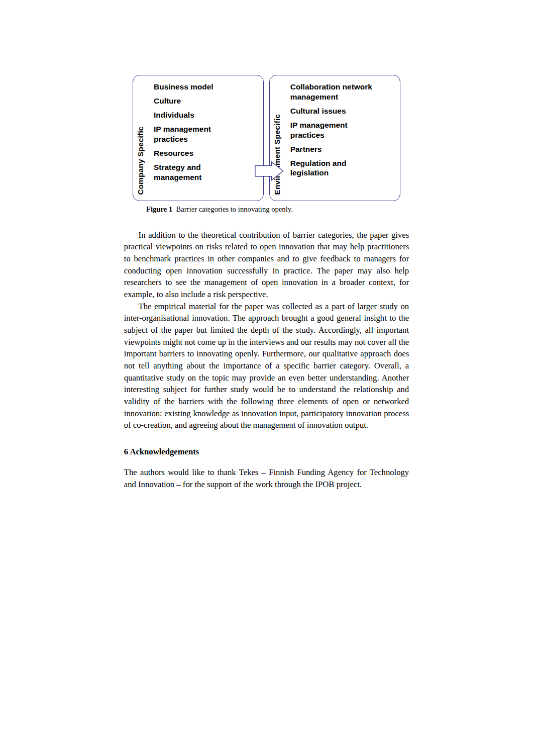Company Specific
Business model
Culture
Individuals
IP management
practices
Resources
Strategy and
management
Environment Specific
Collaboration network
management
Cultural issues
IP management
practices
Partners
Regulation and
legislation
Figure 1 Barrier categories to innovating openly.
In addition to the theoretical contribution of barrier categories, the paper gives practical viewpoints on risks related to open innovation that may help practitioners to benchmark practices in other companies and to give feedback to managers for conducting open innovation successfully in practice. The paper may also help researchers to see the management of open innovation in a broader context, for example, to also include a risk perspective.
The empirical material for the paper was collected as a part of larger study on inter-organisational innovation. The approach brought a good general insight to the subject of the paper but limited the depth of the study. Accordingly, all important viewpoints might not come up in the interviews and our results may not cover all the important barriers to innovating openly. Furthermore, our qualitative approach does not tell anything about the importance of a specific barrier category. Overall, a quantitative study on the topic may provide an even better understanding. Another interesting subject for further study would be to understand the relationship and validity of the barriers with the following three elements of open or networked innovation: existing knowledge as innovation input, participatory innovation process of co-creation, and agreeing about the management of innovation output.
6 Acknowledgements
The authors would like to thank Tekes – Finnish Funding Agency for Technology and Innovation – for the support of the work through the IPOB project.